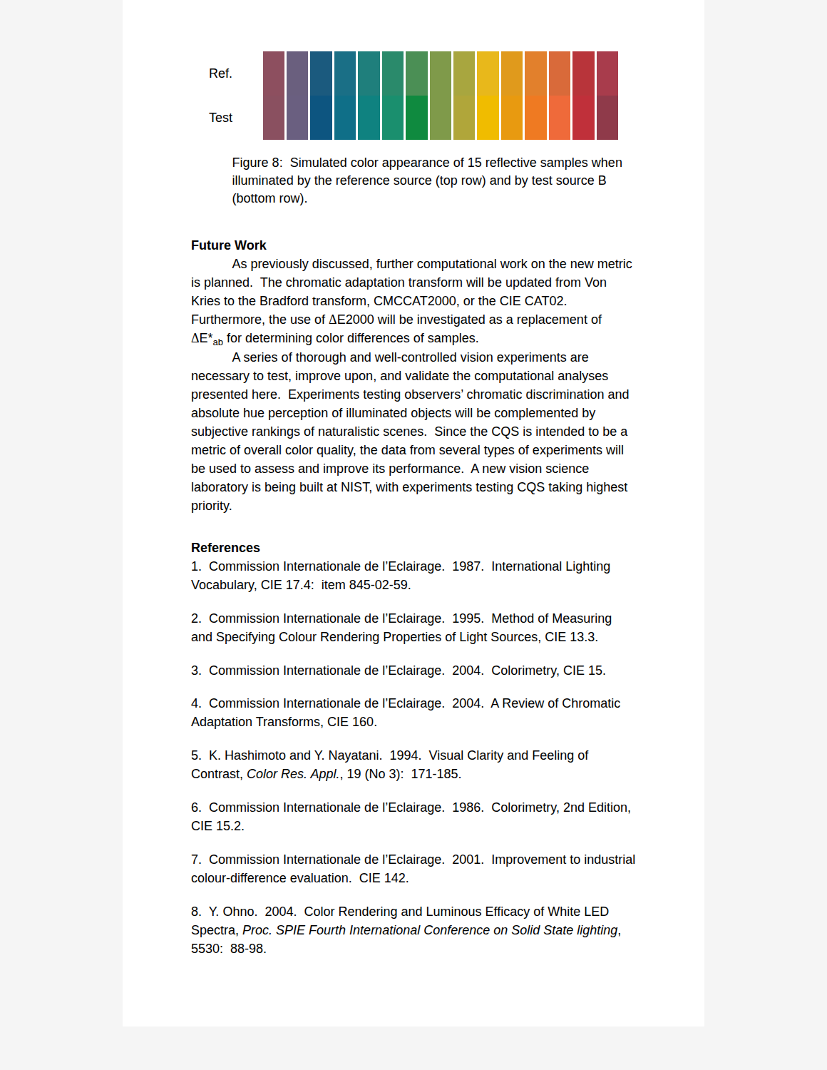Ref.
Test
Figure 8: Simulated color appearance of 15 reflective samples when illuminated by the reference source (top row) and by test source B (bottom row).
Future Work
As previously discussed, further computational work on the new metric is planned. The chromatic adaptation transform will be updated from Von Kries to the Bradford transform, CMCCAT2000, or the CIE CAT02. Furthermore, the use of ΔE2000 will be investigated as a replacement of ΔE*ab for determining color differences of samples.
A series of thorough and well-controlled vision experiments are necessary to test, improve upon, and validate the computational analyses presented here. Experiments testing observers’ chromatic discrimination and absolute hue perception of illuminated objects will be complemented by subjective rankings of naturalistic scenes. Since the CQS is intended to be a metric of overall color quality, the data from several types of experiments will be used to assess and improve its performance. A new vision science laboratory is being built at NIST, with experiments testing CQS taking highest priority.
References
1. Commission Internationale de l’Eclairage. 1987. International Lighting Vocabulary, CIE 17.4: item 845-02-59.
2. Commission Internationale de l’Eclairage. 1995. Method of Measuring and Specifying Colour Rendering Properties of Light Sources, CIE 13.3.
3. Commission Internationale de l’Eclairage. 2004. Colorimetry, CIE 15.
4. Commission Internationale de l’Eclairage. 2004. A Review of Chromatic Adaptation Transforms, CIE 160.
5. K. Hashimoto and Y. Nayatani. 1994. Visual Clarity and Feeling of Contrast, Color Res. Appl., 19 (No 3): 171-185.
6. Commission Internationale de l’Eclairage. 1986. Colorimetry, 2nd Edition, CIE 15.2.
7. Commission Internationale de l’Eclairage. 2001. Improvement to industrial colour-difference evaluation. CIE 142.
8. Y. Ohno. 2004. Color Rendering and Luminous Efficacy of White LED Spectra, Proc. SPIE Fourth International Conference on Solid State lighting, 5530: 88-98.